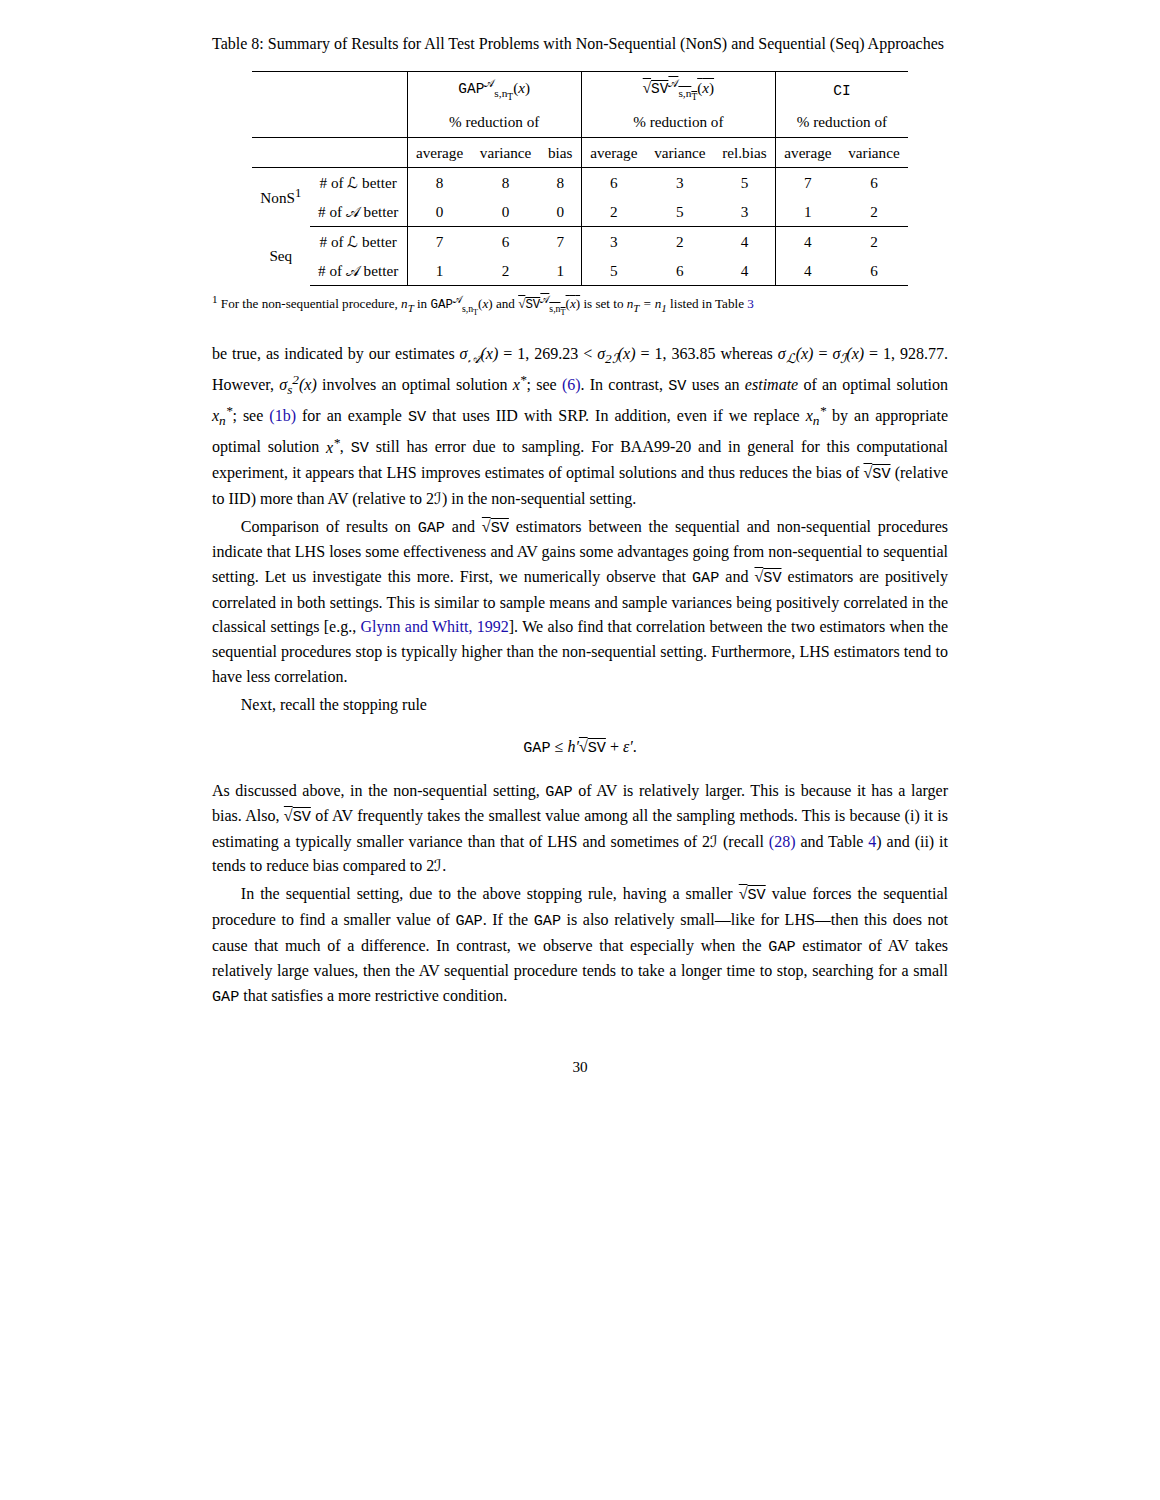Table 8: Summary of Results for All Test Problems with Non-Sequential (NonS) and Sequential (Seq) Approaches
| | | GAP 𝒜 s,n T ( x ) | √ SV 𝒜 s,n T ( x ) | CI |
| | | % reduction of | % reduction of | % reduction of |
| | | average | variance | bias | average | variance | rel.bias | average | variance |
| NonS 1 | # of ℒ better | 8 | 8 | 8 | 6 | 3 | 5 | 7 | 6 |
| # of 𝒜 better | 0 | 0 | 0 | 2 | 5 | 3 | 1 | 2 |
| Seq | # of ℒ better | 7 | 6 | 7 | 3 | 2 | 4 | 4 | 2 |
| # of 𝒜 better | 1 | 2 | 1 | 5 | 6 | 4 | 4 | 6 |
1 For the non-sequential procedure, nT in GAP 𝒜s,nT(x) and √SV 𝒜s,nT(x) is set to nT = n1 listed in Table 3
be true, as indicated by our estimates σ𝒜(x) = 1, 269.23 < σ2ℐ(x) = 1, 363.85 whereas σℒ(x) = σℐ(x) = 1, 928.77. However, σs2(x) involves an optimal solution x*; see (6). In contrast, SV uses an estimate of an optimal solution xn*; see (1b) for an example SV that uses IID with SRP. In addition, even if we replace xn* by an appropriate optimal solution x*, SV still has error due to sampling. For BAA99-20 and in general for this computational experiment, it appears that LHS improves estimates of optimal solutions and thus reduces the bias of √SV (relative to IID) more than AV (relative to 2ℐ) in the non-sequential setting.
Comparison of results on GAP and √SV estimators between the sequential and non-sequential procedures indicate that LHS loses some effectiveness and AV gains some advantages going from non-sequential to sequential setting. Let us investigate this more. First, we numerically observe that GAP and √SV estimators are positively correlated in both settings. This is similar to sample means and sample variances being positively correlated in the classical settings [e.g., Glynn and Whitt, 1992]. We also find that correlation between the two estimators when the sequential procedures stop is typically higher than the non-sequential setting. Furthermore, LHS estimators tend to have less correlation.
Next, recall the stopping rule
GAP ≤ h′√SV + ε′.
As discussed above, in the non-sequential setting, GAP of AV is relatively larger. This is because it has a larger bias. Also, √SV of AV frequently takes the smallest value among all the sampling methods. This is because (i) it is estimating a typically smaller variance than that of LHS and sometimes of 2ℐ (recall (28) and Table 4) and (ii) it tends to reduce bias compared to 2ℐ.
In the sequential setting, due to the above stopping rule, having a smaller √SV value forces the sequential procedure to find a smaller value of GAP. If the GAP is also relatively small—like for LHS—then this does not cause that much of a difference. In contrast, we observe that especially when the GAP estimator of AV takes relatively large values, then the AV sequential procedure tends to take a longer time to stop, searching for a small GAP that satisfies a more restrictive condition.
30